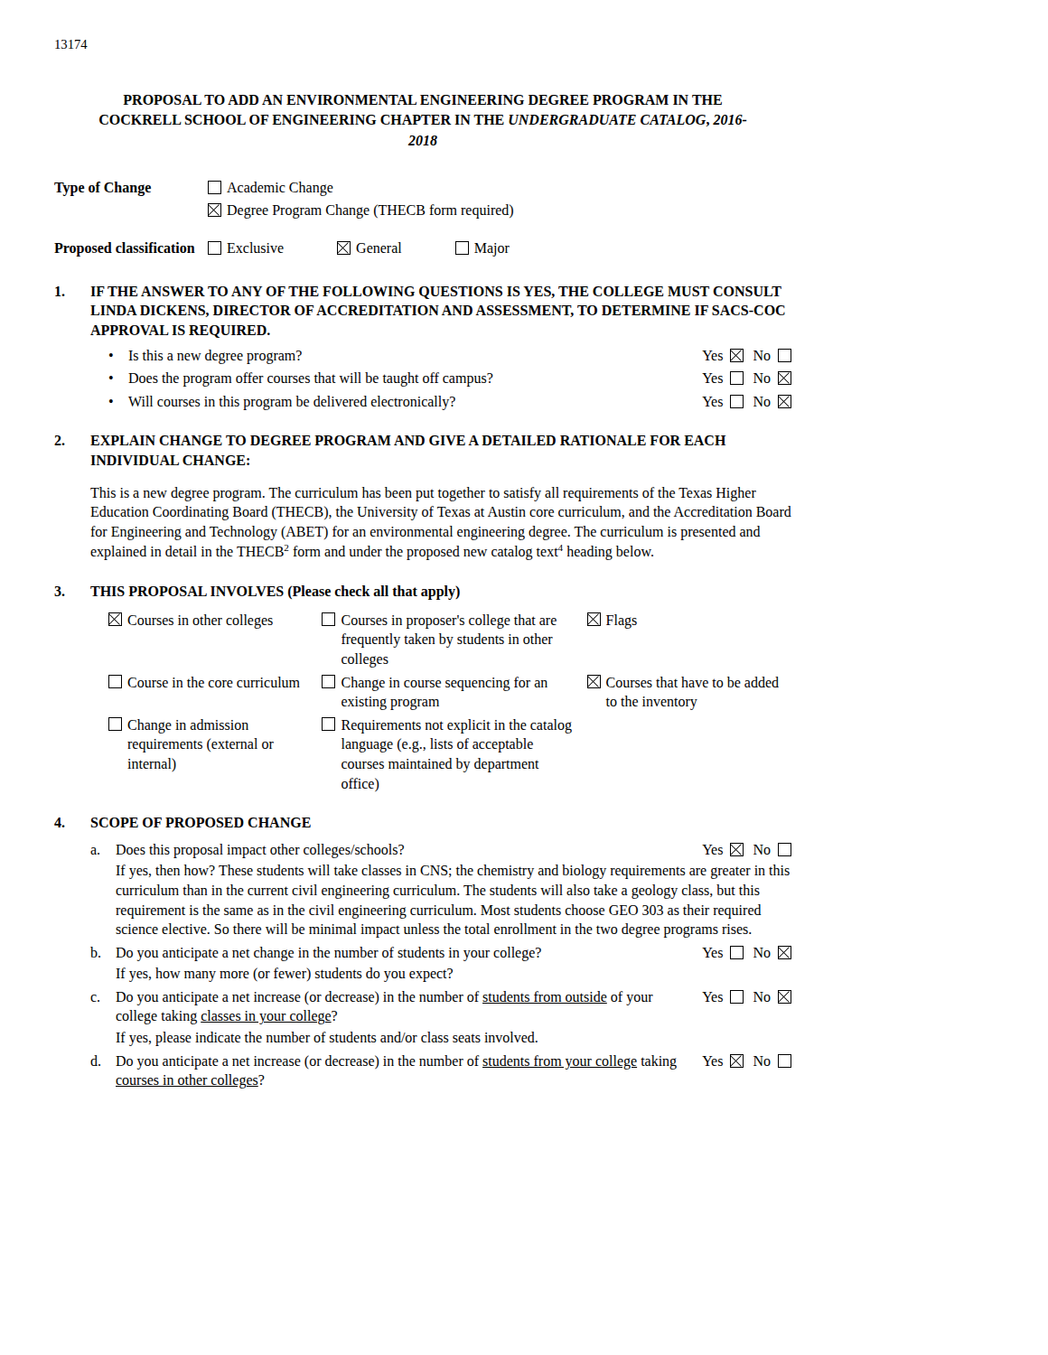13174
Proposal to Add an Environmental Engineering Degree Program in the Cockrell School of Engineering Chapter in the Undergraduate Catalog, 2016-2018
Type of Change
Academic Change
Degree Program Change (THECB form required)
Proposed classification
Exclusive General Major
If the answer to any of the following questions is yes, the college must consult Linda Dickens, Director of Accreditation and Assessment, to determine if SACS-COC approval is required.
Is this a new degree program? Yes No
Does the program offer courses that will be taught off campus? Yes No
Will courses in this program be delivered electronically? Yes No
Explain change to degree program and give a detailed rationale for each individual change:
This is a new degree program. The curriculum has been put together to satisfy all requirements of the Texas Higher Education Coordinating Board (THECB), the University of Texas at Austin core curriculum, and the Accreditation Board for Engineering and Technology (ABET) for an environmental engineering degree. The curriculum is presented and explained in detail in the THECB2 form and under the proposed new catalog text4 heading below.
This proposal involves (Please check all that apply)
Courses in other colleges
Courses in proposer's college that are frequently taken by students in other colleges
Flags
Course in the core curriculum
Change in course sequencing for an existing program
Courses that have to be added to the inventory
Change in admission requirements (external or internal)
Requirements not explicit in the catalog language (e.g., lists of acceptable courses maintained by department office)
Scope of proposed change
Does this proposal impact other colleges/schools? Yes No
If yes, then how? These students will take classes in CNS; the chemistry and biology requirements are greater in this curriculum than in the current civil engineering curriculum. The students will also take a geology class, but this requirement is the same as in the civil engineering curriculum. Most students choose GEO 303 as their required science elective. So there will be minimal impact unless the total enrollment in the two degree programs rises.
Do you anticipate a net change in the number of students in your college? Yes No
If yes, how many more (or fewer) students do you expect?
Do you anticipate a net increase (or decrease) in the number of students from outside of your college taking classes in your college? Yes No
If yes, please indicate the number of students and/or class seats involved.
Do you anticipate a net increase (or decrease) in the number of students from your college taking courses in other colleges? Yes No